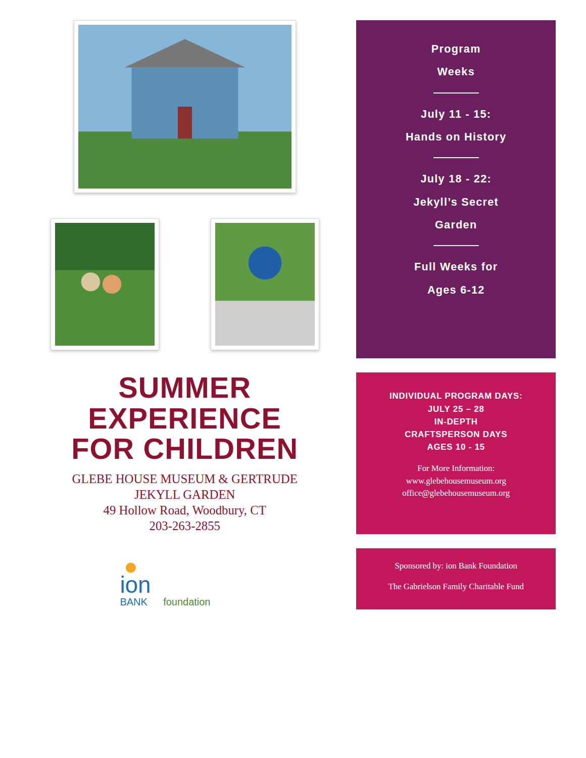Program
Weeks
July 11 - 15:
Hands on History
July 18 - 22:
Jekyll’s Secret
Garden
Full Weeks for
Ages 6-12
SUMMER
EXPERIENCE
FOR CHILDREN
GLEBE HOUSE MUSEUM & GERTRUDE
JEKYLL GARDEN 49 Hollow Road, Woodbury, CT 203-263-2855
Individual Program Days:
July 25 – 28
In-Depth
Craftsperson Days
Ages 10 - 15
For More Information:
www.glebehousemuseum.org
office@glebehousemuseum.org
Sponsored by: ion Bank Foundation
The Gabrielson Family Charitable Fund